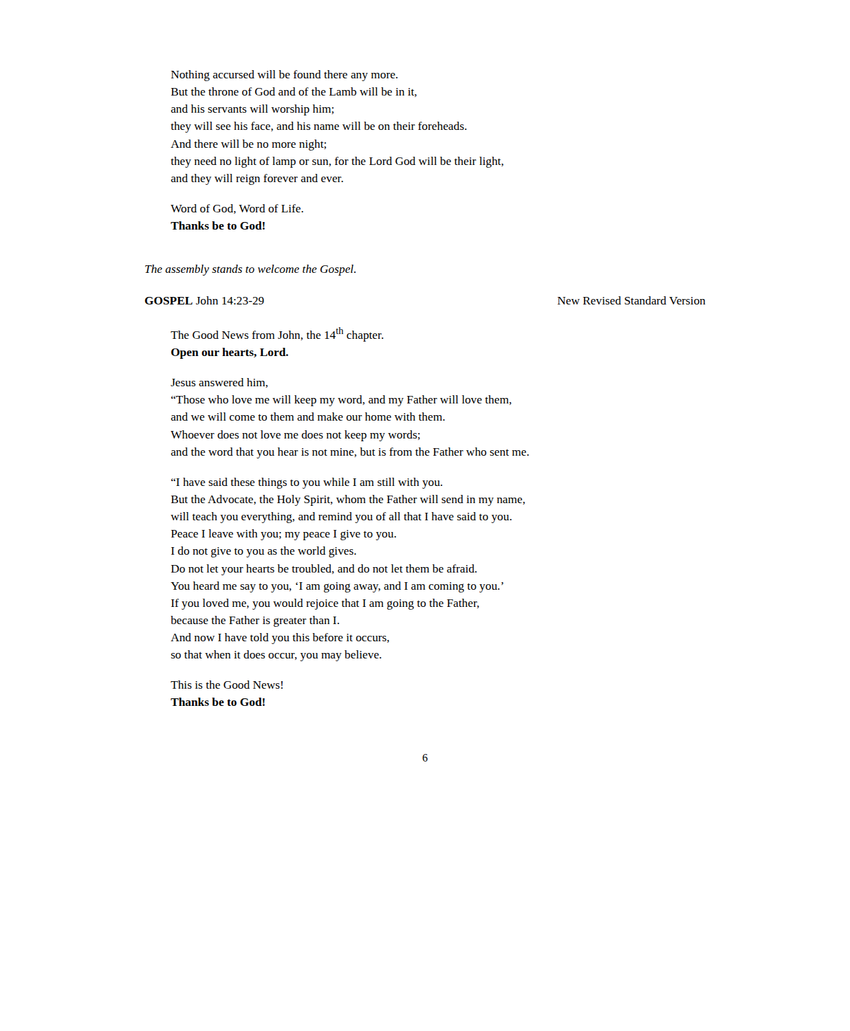Nothing accursed will be found there any more.
But the throne of God and of the Lamb will be in it,
and his servants will worship him;
they will see his face, and his name will be on their foreheads.
And there will be no more night;
they need no light of lamp or sun, for the Lord God will be their light,
and they will reign forever and ever.
Word of God, Word of Life.
Thanks be to God!
The assembly stands to welcome the Gospel.
GOSPEL John 14:23-29 New Revised Standard Version
The Good News from John, the 14th chapter.
Open our hearts, Lord.
Jesus answered him,
“Those who love me will keep my word, and my Father will love them,
and we will come to them and make our home with them.
Whoever does not love me does not keep my words;
and the word that you hear is not mine, but is from the Father who sent me.
“I have said these things to you while I am still with you.
But the Advocate, the Holy Spirit, whom the Father will send in my name,
will teach you everything, and remind you of all that I have said to you.
Peace I leave with you; my peace I give to you.
I do not give to you as the world gives.
Do not let your hearts be troubled, and do not let them be afraid.
You heard me say to you, ‘I am going away, and I am coming to you.’
If you loved me, you would rejoice that I am going to the Father,
because the Father is greater than I.
And now I have told you this before it occurs,
so that when it does occur, you may believe.
This is the Good News!
Thanks be to God!
6